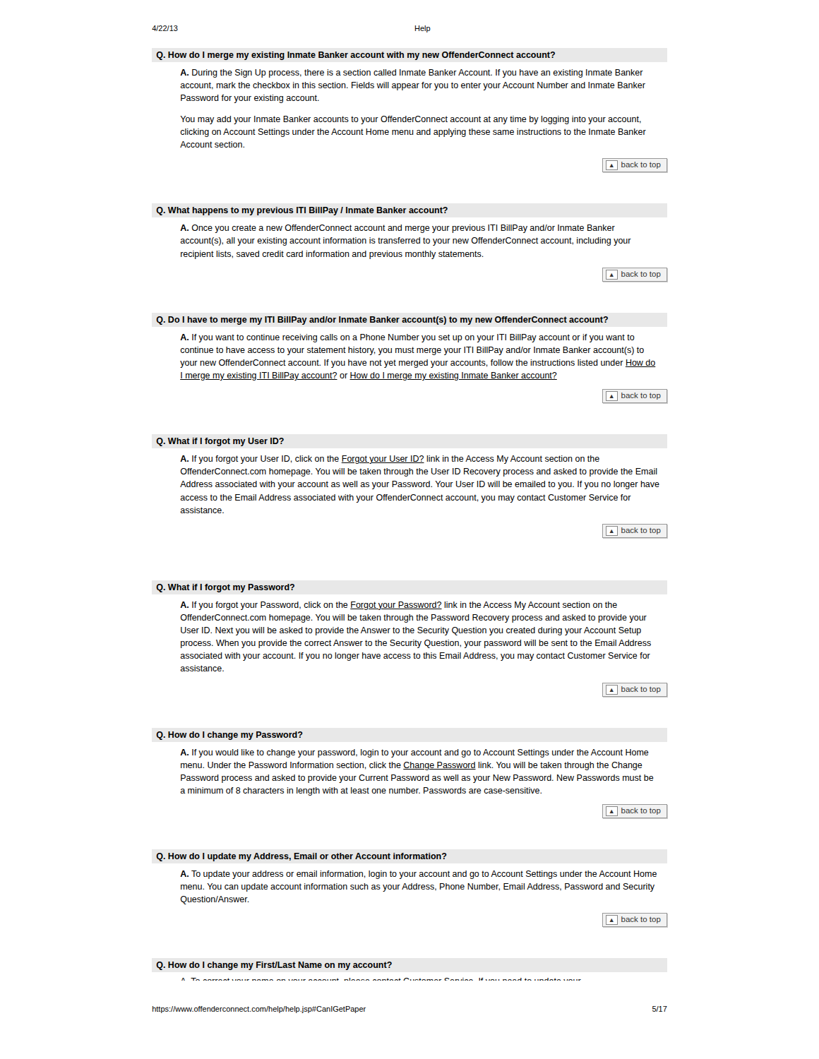4/22/13
Help
Q. How do I merge my existing Inmate Banker account with my new OffenderConnect account?
A. During the Sign Up process, there is a section called Inmate Banker Account. If you have an existing Inmate Banker account, mark the checkbox in this section. Fields will appear for you to enter your Account Number and Inmate Banker Password for your existing account.
You may add your Inmate Banker accounts to your OffenderConnect account at any time by logging into your account, clicking on Account Settings under the Account Home menu and applying these same instructions to the Inmate Banker Account section.
▲back to top
Q. What happens to my previous ITI BillPay / Inmate Banker account?
A. Once you create a new OffenderConnect account and merge your previous ITI BillPay and/or Inmate Banker account(s), all your existing account information is transferred to your new OffenderConnect account, including your recipient lists, saved credit card information and previous monthly statements.
▲back to top
Q. Do I have to merge my ITI BillPay and/or Inmate Banker account(s) to my new OffenderConnect account?
A. If you want to continue receiving calls on a Phone Number you set up on your ITI BillPay account or if you want to continue to have access to your statement history, you must merge your ITI BillPay and/or Inmate Banker account(s) to your new OffenderConnect account. If you have not yet merged your accounts, follow the instructions listed under How do I merge my existing ITI BillPay account? or How do I merge my existing Inmate Banker account?
▲back to top
Q. What if I forgot my User ID?
A. If you forgot your User ID, click on the Forgot your User ID? link in the Access My Account section on the OffenderConnect.com homepage. You will be taken through the User ID Recovery process and asked to provide the Email Address associated with your account as well as your Password. Your User ID will be emailed to you. If you no longer have access to the Email Address associated with your OffenderConnect account, you may contact Customer Service for assistance.
▲back to top
Q. What if I forgot my Password?
A. If you forgot your Password, click on the Forgot your Password? link in the Access My Account section on the OffenderConnect.com homepage. You will be taken through the Password Recovery process and asked to provide your User ID. Next you will be asked to provide the Answer to the Security Question you created during your Account Setup process. When you provide the correct Answer to the Security Question, your password will be sent to the Email Address associated with your account. If you no longer have access to this Email Address, you may contact Customer Service for assistance.
▲back to top
Q. How do I change my Password?
A. If you would like to change your password, login to your account and go to Account Settings under the Account Home menu. Under the Password Information section, click the Change Password link. You will be taken through the Change Password process and asked to provide your Current Password as well as your New Password. New Passwords must be a minimum of 8 characters in length with at least one number. Passwords are case-sensitive.
▲back to top
Q. How do I update my Address, Email or other Account information?
A. To update your address or email information, login to your account and go to Account Settings under the Account Home menu. You can update account information such as your Address, Phone Number, Email Address, Password and Security Question/Answer.
▲back to top
Q. How do I change my First/Last Name on my account?
A. To correct your name on your account, please contact Customer Service. If you need to update your
https://www.offenderconnect.com/help/help.jsp#CanIGetPaper
5/17